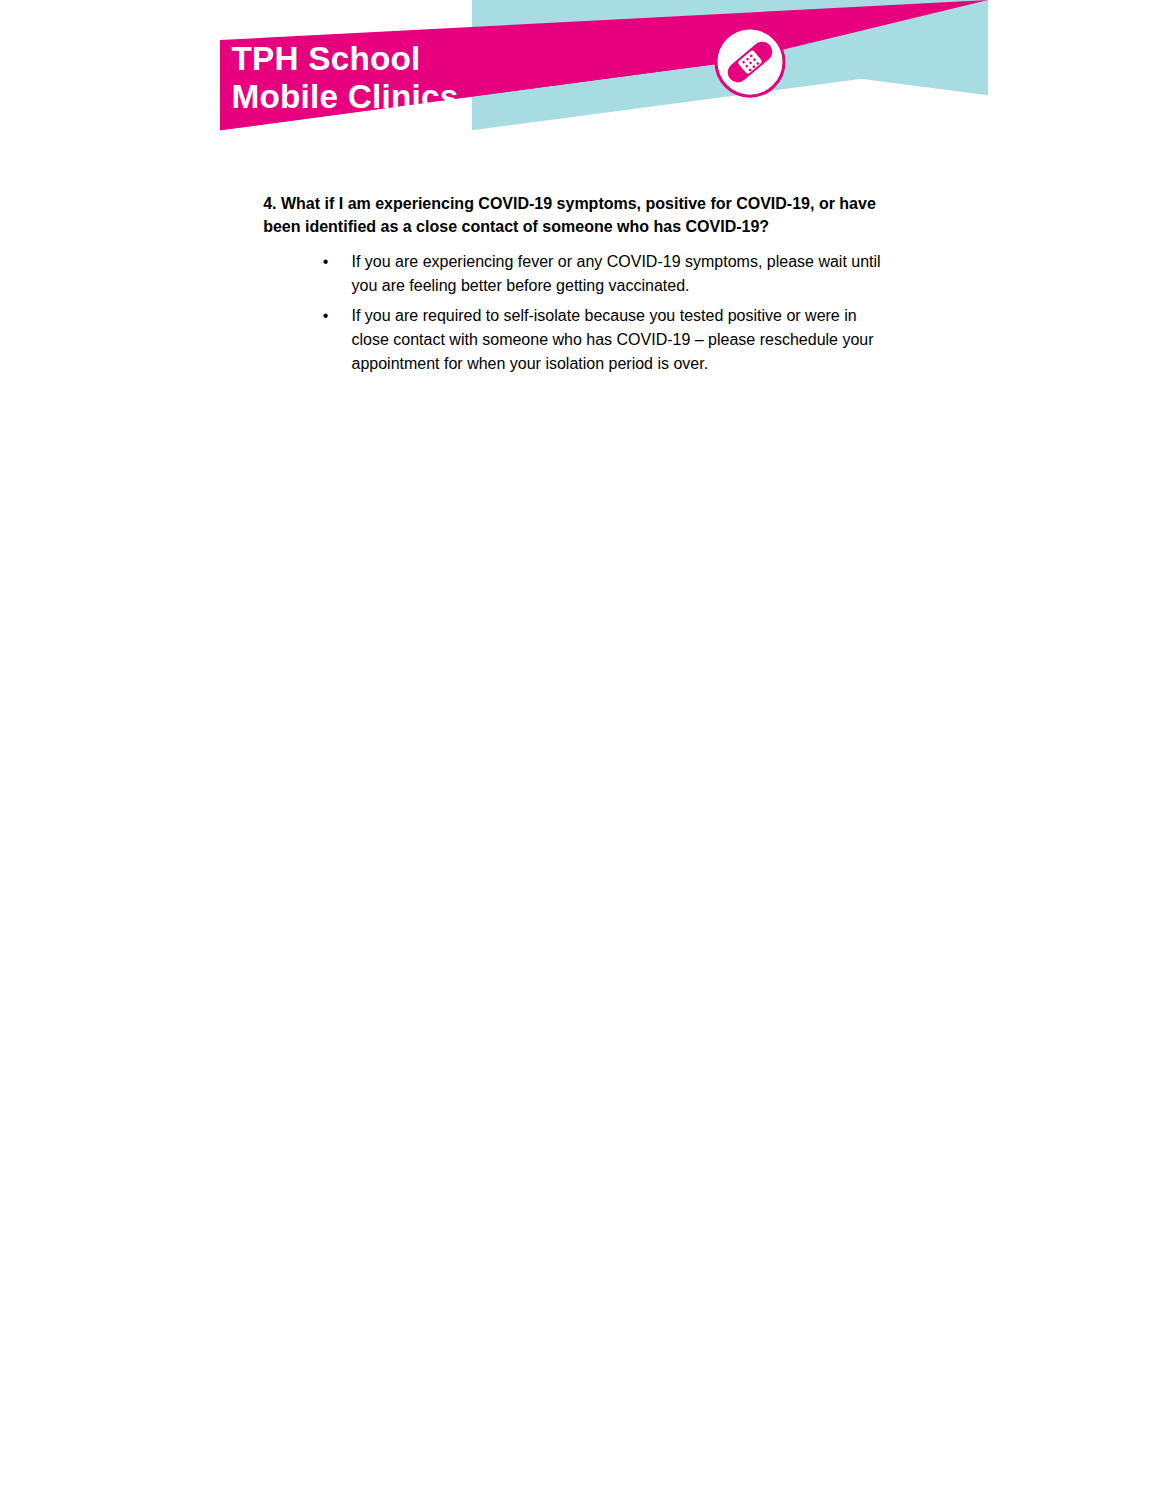TPH School
Mobile Clinics
4. What if I am experiencing COVID-19 symptoms, positive for COVID-19, or have been identified as a close contact of someone who has COVID-19?
If you are experiencing fever or any COVID-19 symptoms, please wait until you are feeling better before getting vaccinated.
If you are required to self-isolate because you tested positive or were in close contact with someone who has COVID-19 – please reschedule your appointment for when your isolation period is over.